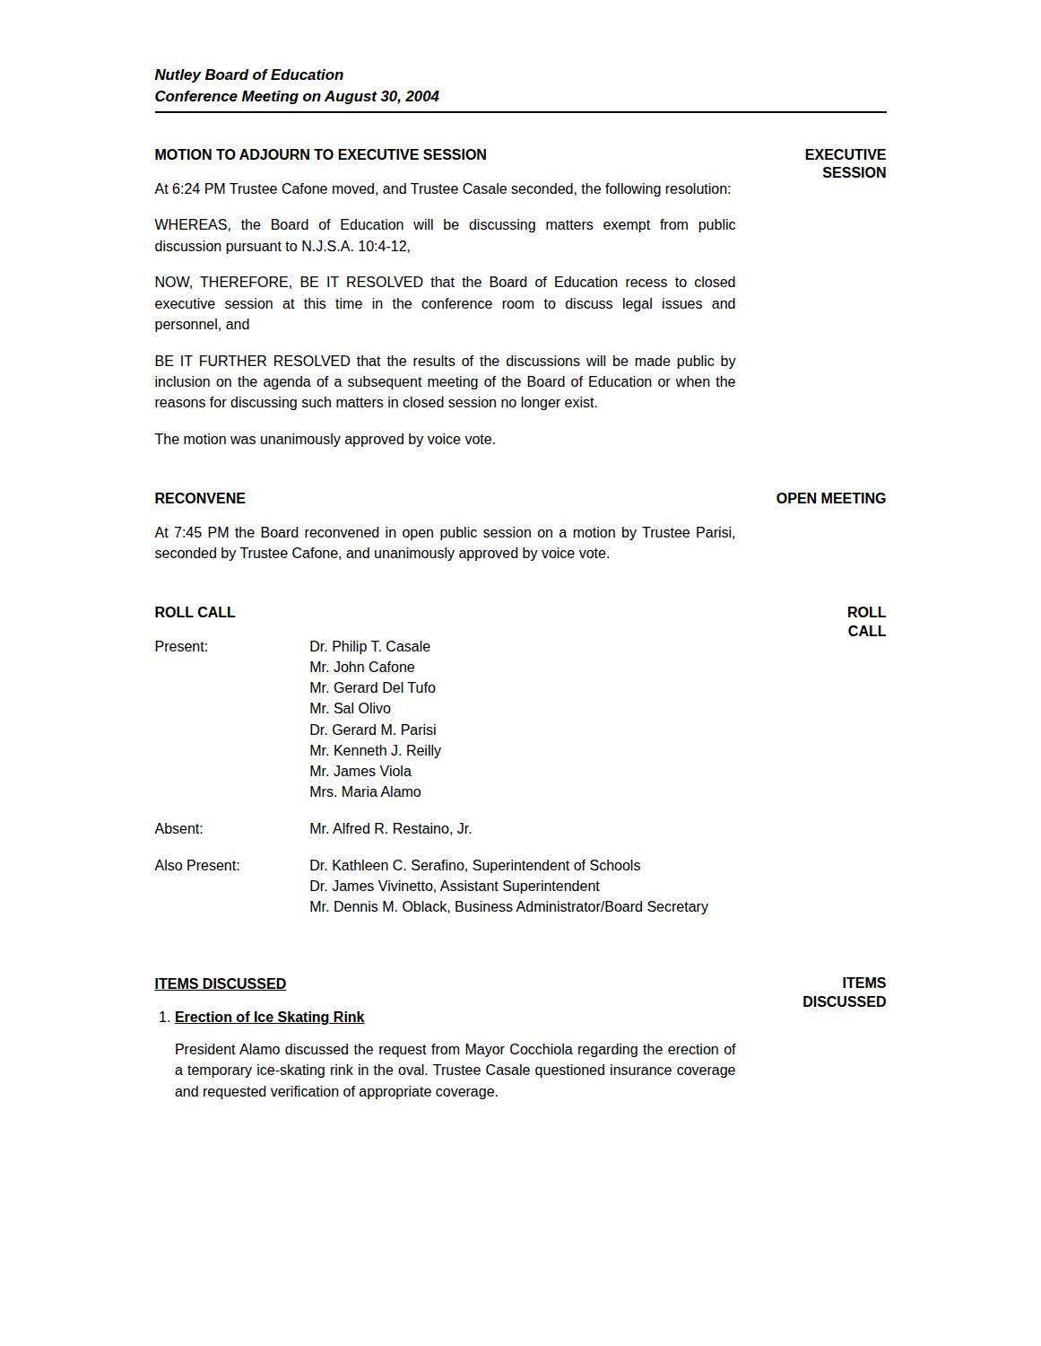Nutley Board of Education Conference Meeting on August 30, 2004
Motion to Adjourn to Executive Session
At 6:24 PM Trustee Cafone moved, and Trustee Casale seconded, the following resolution:
WHEREAS, the Board of Education will be discussing matters exempt from public discussion pursuant to N.J.S.A. 10:4-12,
NOW, THEREFORE, BE IT RESOLVED that the Board of Education recess to closed executive session at this time in the conference room to discuss legal issues and personnel, and
BE IT FURTHER RESOLVED that the results of the discussions will be made public by inclusion on the agenda of a subsequent meeting of the Board of Education or when the reasons for discussing such matters in closed session no longer exist.
The motion was unanimously approved by voice vote.
Executive
Session
Reconvene
At 7:45 PM the Board reconvened in open public session on a motion by Trustee Parisi, seconded by Trustee Cafone, and unanimously approved by voice vote.
Open Meeting
Roll Call
| Present: | Dr. Philip T. Casale Mr. John Cafone Mr. Gerard Del Tufo Mr. Sal Olivo Dr. Gerard M. Parisi Mr. Kenneth J. Reilly Mr. James Viola Mrs. Maria Alamo |
| Absent: | Mr. Alfred R. Restaino, Jr. |
| Also Present: | Dr. Kathleen C. Serafino, Superintendent of Schools Dr. James Vivinetto, Assistant Superintendent Mr. Dennis M. Oblack, Business Administrator/Board Secretary |
Roll
Call
Items Discussed
Erection of Ice Skating Rink
President Alamo discussed the request from Mayor Cocchiola regarding the erection of a temporary ice-skating rink in the oval. Trustee Casale questioned insurance coverage and requested verification of appropriate coverage.
Items
Discussed